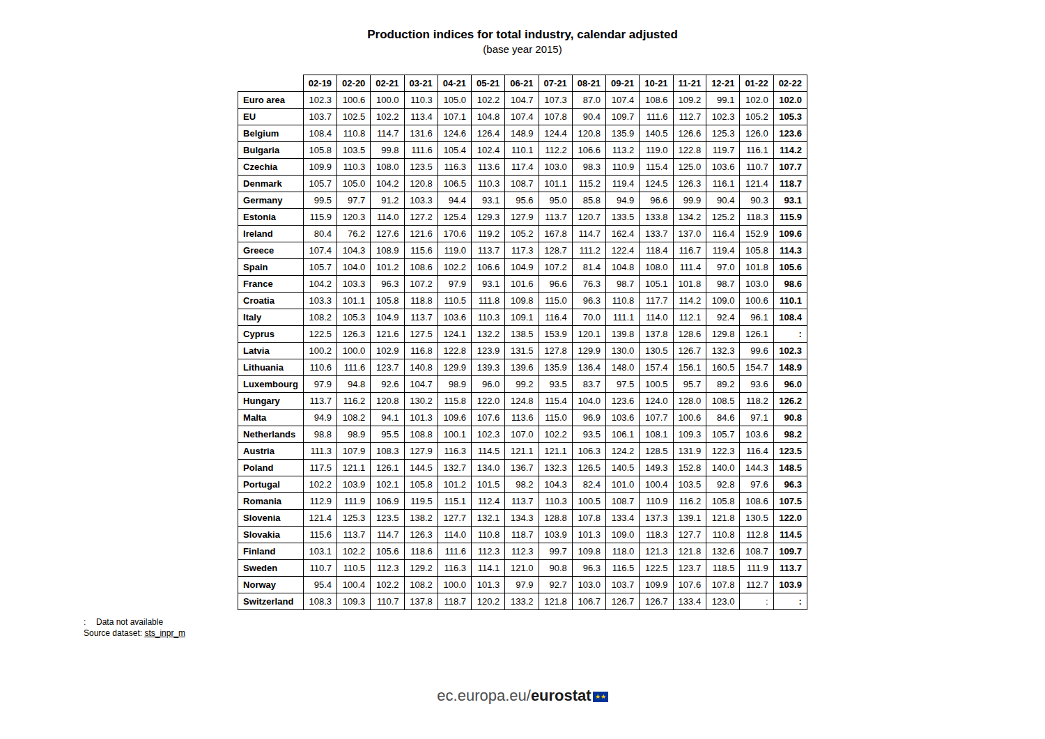Production indices for total industry, calendar adjusted
(base year 2015)
| | 02-19 | 02-20 | 02-21 | 03-21 | 04-21 | 05-21 | 06-21 | 07-21 | 08-21 | 09-21 | 10-21 | 11-21 | 12-21 | 01-22 | 02-22 |
| --- | --- | --- | --- | --- | --- | --- | --- | --- | --- | --- | --- | --- | --- | --- | --- |
| Euro area | 102.3 | 100.6 | 100.0 | 110.3 | 105.0 | 102.2 | 104.7 | 107.3 | 87.0 | 107.4 | 108.6 | 109.2 | 99.1 | 102.0 | 102.0 |
| EU | 103.7 | 102.5 | 102.2 | 113.4 | 107.1 | 104.8 | 107.4 | 107.8 | 90.4 | 109.7 | 111.6 | 112.7 | 102.3 | 105.2 | 105.3 |
| Belgium | 108.4 | 110.8 | 114.7 | 131.6 | 124.6 | 126.4 | 148.9 | 124.4 | 120.8 | 135.9 | 140.5 | 126.6 | 125.3 | 126.0 | 123.6 |
| Bulgaria | 105.8 | 103.5 | 99.8 | 111.6 | 105.4 | 102.4 | 110.1 | 112.2 | 106.6 | 113.2 | 119.0 | 122.8 | 119.7 | 116.1 | 114.2 |
| Czechia | 109.9 | 110.3 | 108.0 | 123.5 | 116.3 | 113.6 | 117.4 | 103.0 | 98.3 | 110.9 | 115.4 | 125.0 | 103.6 | 110.7 | 107.7 |
| Denmark | 105.7 | 105.0 | 104.2 | 120.8 | 106.5 | 110.3 | 108.7 | 101.1 | 115.2 | 119.4 | 124.5 | 126.3 | 116.1 | 121.4 | 118.7 |
| Germany | 99.5 | 97.7 | 91.2 | 103.3 | 94.4 | 93.1 | 95.6 | 95.0 | 85.8 | 94.9 | 96.6 | 99.9 | 90.4 | 90.3 | 93.1 |
| Estonia | 115.9 | 120.3 | 114.0 | 127.2 | 125.4 | 129.3 | 127.9 | 113.7 | 120.7 | 133.5 | 133.8 | 134.2 | 125.2 | 118.3 | 115.9 |
| Ireland | 80.4 | 76.2 | 127.6 | 121.6 | 170.6 | 119.2 | 105.2 | 167.8 | 114.7 | 162.4 | 133.7 | 137.0 | 116.4 | 152.9 | 109.6 |
| Greece | 107.4 | 104.3 | 108.9 | 115.6 | 119.0 | 113.7 | 117.3 | 128.7 | 111.2 | 122.4 | 118.4 | 116.7 | 119.4 | 105.8 | 114.3 |
| Spain | 105.7 | 104.0 | 101.2 | 108.6 | 102.2 | 106.6 | 104.9 | 107.2 | 81.4 | 104.8 | 108.0 | 111.4 | 97.0 | 101.8 | 105.6 |
| France | 104.2 | 103.3 | 96.3 | 107.2 | 97.9 | 93.1 | 101.6 | 96.6 | 76.3 | 98.7 | 105.1 | 101.8 | 98.7 | 103.0 | 98.6 |
| Croatia | 103.3 | 101.1 | 105.8 | 118.8 | 110.5 | 111.8 | 109.8 | 115.0 | 96.3 | 110.8 | 117.7 | 114.2 | 109.0 | 100.6 | 110.1 |
| Italy | 108.2 | 105.3 | 104.9 | 113.7 | 103.6 | 110.3 | 109.1 | 116.4 | 70.0 | 111.1 | 114.0 | 112.1 | 92.4 | 96.1 | 108.4 |
| Cyprus | 122.5 | 126.3 | 121.6 | 127.5 | 124.1 | 132.2 | 138.5 | 153.9 | 120.1 | 139.8 | 137.8 | 128.6 | 129.8 | 126.1 | : |
| Latvia | 100.2 | 100.0 | 102.9 | 116.8 | 122.8 | 123.9 | 131.5 | 127.8 | 129.9 | 130.0 | 130.5 | 126.7 | 132.3 | 99.6 | 102.3 |
| Lithuania | 110.6 | 111.6 | 123.7 | 140.8 | 129.9 | 139.3 | 139.6 | 135.9 | 136.4 | 148.0 | 157.4 | 156.1 | 160.5 | 154.7 | 148.9 |
| Luxembourg | 97.9 | 94.8 | 92.6 | 104.7 | 98.9 | 96.0 | 99.2 | 93.5 | 83.7 | 97.5 | 100.5 | 95.7 | 89.2 | 93.6 | 96.0 |
| Hungary | 113.7 | 116.2 | 120.8 | 130.2 | 115.8 | 122.0 | 124.8 | 115.4 | 104.0 | 123.6 | 124.0 | 128.0 | 108.5 | 118.2 | 126.2 |
| Malta | 94.9 | 108.2 | 94.1 | 101.3 | 109.6 | 107.6 | 113.6 | 115.0 | 96.9 | 103.6 | 107.7 | 100.6 | 84.6 | 97.1 | 90.8 |
| Netherlands | 98.8 | 98.9 | 95.5 | 108.8 | 100.1 | 102.3 | 107.0 | 102.2 | 93.5 | 106.1 | 108.1 | 109.3 | 105.7 | 103.6 | 98.2 |
| Austria | 111.3 | 107.9 | 108.3 | 127.9 | 116.3 | 114.5 | 121.1 | 121.1 | 106.3 | 124.2 | 128.5 | 131.9 | 122.3 | 116.4 | 123.5 |
| Poland | 117.5 | 121.1 | 126.1 | 144.5 | 132.7 | 134.0 | 136.7 | 132.3 | 126.5 | 140.5 | 149.3 | 152.8 | 140.0 | 144.3 | 148.5 |
| Portugal | 102.2 | 103.9 | 102.1 | 105.8 | 101.2 | 101.5 | 98.2 | 104.3 | 82.4 | 101.0 | 100.4 | 103.5 | 92.8 | 97.6 | 96.3 |
| Romania | 112.9 | 111.9 | 106.9 | 119.5 | 115.1 | 112.4 | 113.7 | 110.3 | 100.5 | 108.7 | 110.9 | 116.2 | 105.8 | 108.6 | 107.5 |
| Slovenia | 121.4 | 125.3 | 123.5 | 138.2 | 127.7 | 132.1 | 134.3 | 128.8 | 107.8 | 133.4 | 137.3 | 139.1 | 121.8 | 130.5 | 122.0 |
| Slovakia | 115.6 | 113.7 | 114.7 | 126.3 | 114.0 | 110.8 | 118.7 | 103.9 | 101.3 | 109.0 | 118.3 | 127.7 | 110.8 | 112.8 | 114.5 |
| Finland | 103.1 | 102.2 | 105.6 | 118.6 | 111.6 | 112.3 | 112.3 | 99.7 | 109.8 | 118.0 | 121.3 | 121.8 | 132.6 | 108.7 | 109.7 |
| Sweden | 110.7 | 110.5 | 112.3 | 129.2 | 116.3 | 114.1 | 121.0 | 90.8 | 96.3 | 116.5 | 122.5 | 123.7 | 118.5 | 111.9 | 113.7 |
| Norway | 95.4 | 100.4 | 102.2 | 108.2 | 100.0 | 101.3 | 97.9 | 92.7 | 103.0 | 103.7 | 109.9 | 107.6 | 107.8 | 112.7 | 103.9 |
| Switzerland | 108.3 | 109.3 | 110.7 | 137.8 | 118.7 | 120.2 | 133.2 | 121.8 | 106.7 | 126.7 | 126.7 | 133.4 | 123.0 | : | : |
: Data not available
Source dataset: sts_inpr_m
ec.europa.eu/eurostat★★